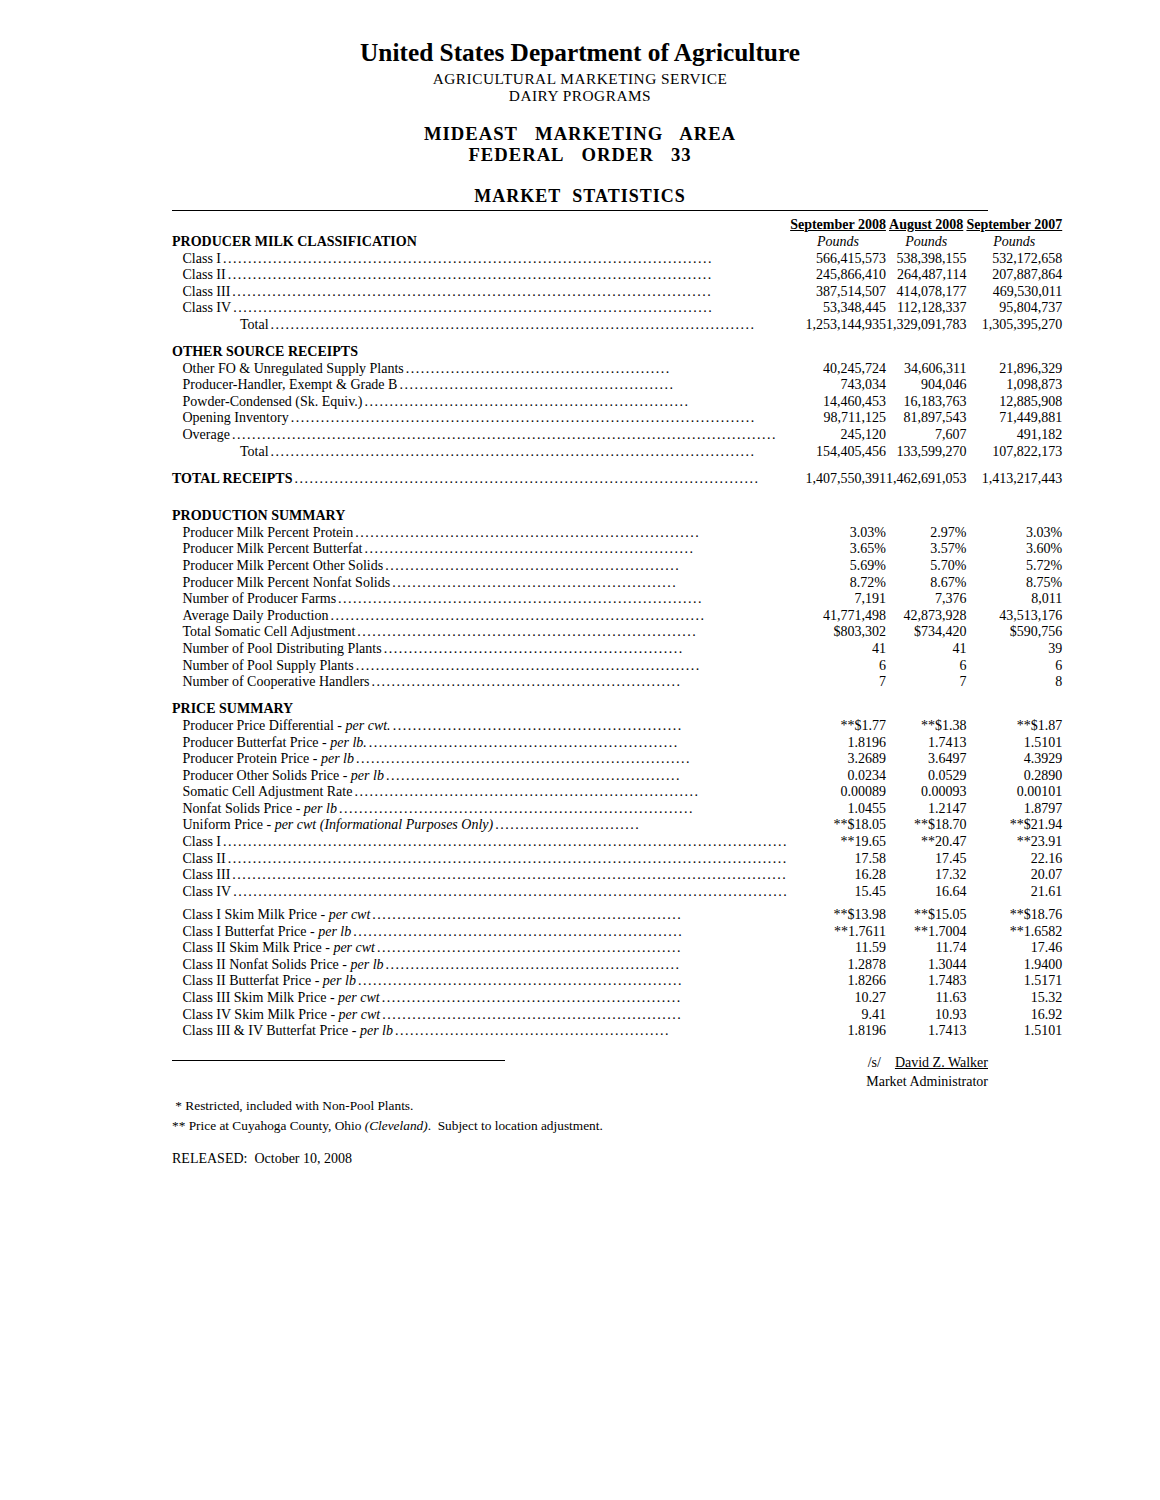United States Department of Agriculture
AGRICULTURAL MARKETING SERVICE
DAIRY PROGRAMS
MIDEAST MARKETING AREA
FEDERAL ORDER 33
MARKET STATISTICS
| | September 2008 | August 2008 | September 2007 |
| PRODUCER MILK CLASSIFICATION | Pounds | Pounds | Pounds |
| Class I .................................................................................................. | 566,415,573 | 538,398,155 | 532,172,658 |
| Class II ................................................................................................. | 245,866,410 | 264,487,114 | 207,887,864 |
| Class III ................................................................................................ | 387,514,507 | 414,078,177 | 469,530,011 |
| Class IV ................................................................................................ | 53,348,445 | 112,128,337 | 95,804,737 |
| Total ................................................................................................. | 1,253,144,935 | 1,329,091,783 | 1,305,395,270 |
| OTHER SOURCE RECEIPTS | | | |
| Other FO & Unregulated Supply Plants ..................................................... | 40,245,724 | 34,606,311 | 21,896,329 |
| Producer-Handler, Exempt & Grade B ....................................................... | 743,034 | 904,046 | 1,098,873 |
| Powder-Condensed (Sk. Equiv.) ................................................................. | 14,460,453 | 16,183,763 | 12,885,908 |
| Opening Inventory ............................................................................................. | 98,711,125 | 81,897,543 | 71,449,881 |
| Overage ............................................................................................................. | 245,120 | 7,607 | 491,182 |
| Total ................................................................................................. | 154,405,456 | 133,599,270 | 107,822,173 |
| TOTAL RECEIPTS ............................................................................................. | 1,407,550,391 | 1,462,691,053 | 1,413,217,443 |
| PRODUCTION SUMMARY | | | |
| Producer Milk Percent Protein ..................................................................... | 3.03% | 2.97% | 3.03% |
| Producer Milk Percent Butterfat .................................................................. | 3.65% | 3.57% | 3.60% |
| Producer Milk Percent Other Solids ........................................................... | 5.69% | 5.70% | 5.72% |
| Producer Milk Percent Nonfat Solids ......................................................... | 8.72% | 8.67% | 8.75% |
| Number of Producer Farms ......................................................................... | 7,191 | 7,376 | 8,011 |
| Average Daily Production ........................................................................... | 41,771,498 | 42,873,928 | 43,513,176 |
| Total Somatic Cell Adjustment .................................................................... | $803,302 | $734,420 | $590,756 |
| Number of Pool Distributing Plants ............................................................ | 41 | 41 | 39 |
| Number of Pool Supply Plants ..................................................................... | 6 | 6 | 6 |
| Number of Cooperative Handlers .............................................................. | 7 | 7 | 8 |
| PRICE SUMMARY | | | |
| Producer Price Differential - per cwt. .......................................................... | **$1.77 | **$1.38 | **$1.87 |
| Producer Butterfat Price - per lb. .............................................................. | 1.8196 | 1.7413 | 1.5101 |
| Producer Protein Price - per lb ................................................................... | 3.2689 | 3.6497 | 4.3929 |
| Producer Other Solids Price - per lb ........................................................... | 0.0234 | 0.0529 | 0.2890 |
| Somatic Cell Adjustment Rate ..................................................................... | 0.00089 | 0.00093 | 0.00101 |
| Nonfat Solids Price - per lb ....................................................................... | 1.0455 | 1.2147 | 1.8797 |
| Uniform Price - per cwt (Informational Purposes Only) ............................. | **$18.05 | **$18.70 | **$21.94 |
| Class I ................................................................................................................. | **19.65 | **20.47 | **23.91 |
| Class II ................................................................................................................ | 17.58 | 17.45 | 22.16 |
| Class III ............................................................................................................... | 16.28 | 17.32 | 20.07 |
| Class IV ............................................................................................................... | 15.45 | 16.64 | 21.61 |
| Class I Skim Milk Price - per cwt .............................................................. | **$13.98 | **$15.05 | **$18.76 |
| Class I Butterfat Price - per lb .................................................................. | **1.7611 | **1.7004 | **1.6582 |
| Class II Skim Milk Price - per cwt ............................................................. | 11.59 | 11.74 | 17.46 |
| Class II Nonfat Solids Price - per lb ........................................................... | 1.2878 | 1.3044 | 1.9400 |
| Class II Butterfat Price - per lb ................................................................. | 1.8266 | 1.7483 | 1.5171 |
| Class III Skim Milk Price - per cwt ............................................................ | 10.27 | 11.63 | 15.32 |
| Class IV Skim Milk Price - per cwt ............................................................ | 9.41 | 10.93 | 16.92 |
| Class III & IV Butterfat Price - per lb ....................................................... | 1.8196 | 1.7413 | 1.5101 |
/s/ David Z. Walker
Market Administrator
* Restricted, included with Non-Pool Plants.
** Price at Cuyahoga County, Ohio (Cleveland). Subject to location adjustment.
RELEASED: October 10, 2008